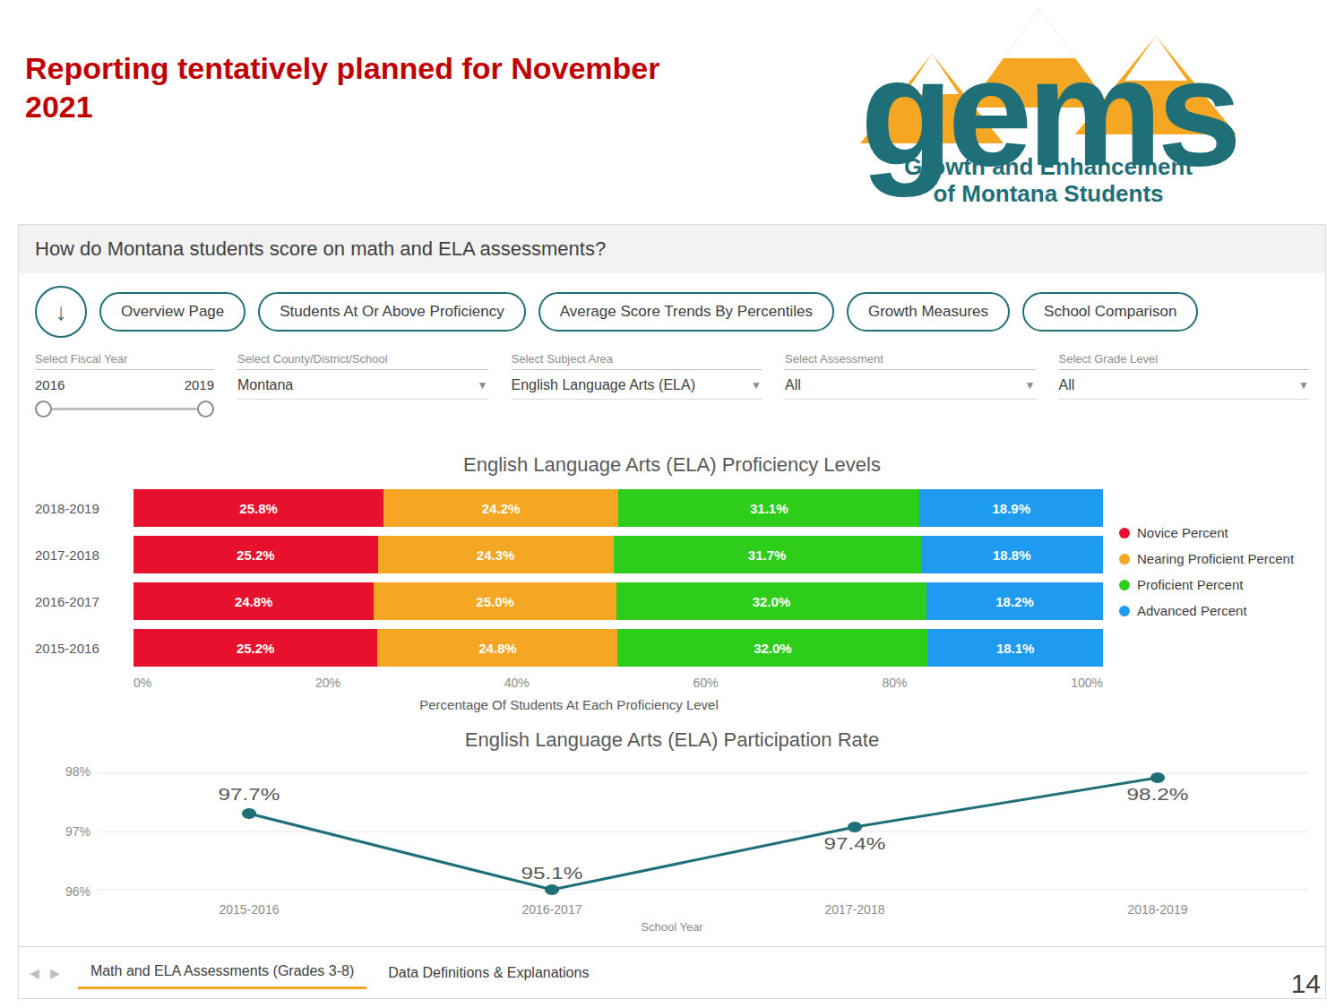Reporting tentatively planned for November 2021
gems
Growth and Enhancement of Montana Students
How do Montana students score on math and ELA assessments?
↓
Overview Page
Students At Or Above Proficiency
Average Score Trends By Percentiles
Growth Measures
School Comparison
Select Fiscal Year
20162019
Select County/District/School
Montana▼
Select Subject Area
English Language Arts (ELA)▼
Select Assessment
All▼
Select Grade Level
All▼
English Language Arts (ELA) Proficiency Levels
2018-2019
25.8%
24.2%
31.1%
18.9%
2017-2018
25.2%
24.3%
31.7%
18.8%
2016-2017
24.8%
25.0%
32.0%
18.2%
2015-2016
25.2%
24.8%
32.0%
18.1%
0% 20% 40% 60% 80% 100%
Percentage Of Students At Each Proficiency Level
Novice Percent
Nearing Proficient Percent
Proficient Percent
Advanced Percent
English Language Arts (ELA) Participation Rate
98% 97% 96%
97.7% 95.1% 97.4% 98.2%
2015-2016 2016-2017 2017-2018 2018-2019
School Year
◀ ▶
Math and ELA Assessments (Grades 3-8)
Data Definitions & Explanations
14